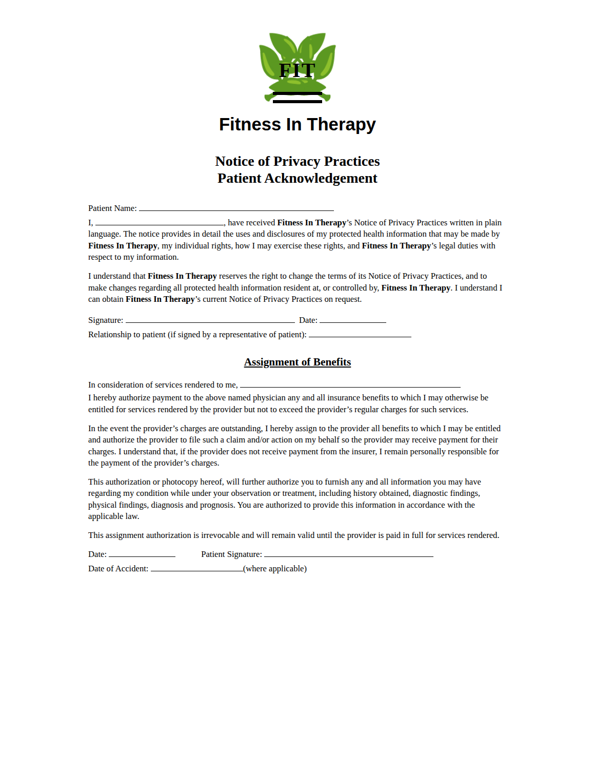🌿 🌿 FIT
Fitness In Therapy
Notice of Privacy Practices
Patient Acknowledgement
Patient Name:
I, , have received Fitness In Therapy’s Notice of Privacy Practices written in plain language. The notice provides in detail the uses and disclosures of my protected health information that may be made by Fitness In Therapy, my individual rights, how I may exercise these rights, and Fitness In Therapy’s legal duties with respect to my information.
I understand that Fitness In Therapy reserves the right to change the terms of its Notice of Privacy Practices, and to make changes regarding all protected health information resident at, or controlled by, Fitness In Therapy. I understand I can obtain Fitness In Therapy’s current Notice of Privacy Practices on request.
Signature: Date:
Relationship to patient (if signed by a representative of patient):
Assignment of Benefits
In consideration of services rendered to me,
I hereby authorize payment to the above named physician any and all insurance benefits to which I may otherwise be entitled for services rendered by the provider but not to exceed the provider’s regular charges for such services.
In the event the provider’s charges are outstanding, I hereby assign to the provider all benefits to which I may be entitled and authorize the provider to file such a claim and/or action on my behalf so the provider may receive payment for their charges. I understand that, if the provider does not receive payment from the insurer, I remain personally responsible for the payment of the provider’s charges.
This authorization or photocopy hereof, will further authorize you to furnish any and all information you may have regarding my condition while under your observation or treatment, including history obtained, diagnostic findings, physical findings, diagnosis and prognosis. You are authorized to provide this information in accordance with the applicable law.
This assignment authorization is irrevocable and will remain valid until the provider is paid in full for services rendered.
Date: Patient Signature:
Date of Accident: (where applicable)